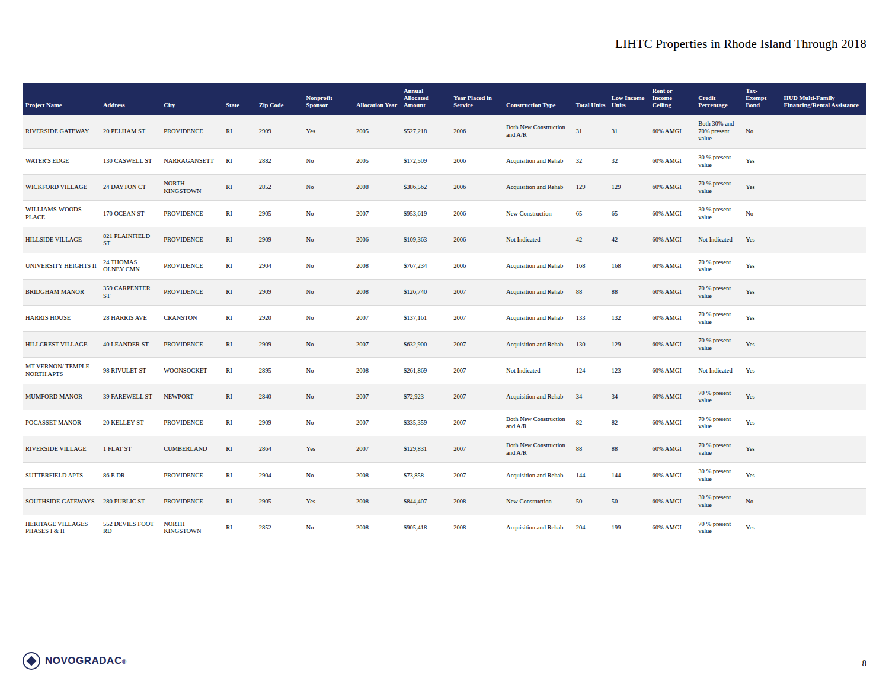LIHTC Properties in Rhode Island Through 2018
| Project Name | Address | City | State | Zip Code | Nonprofit Sponsor | Allocation Year | Annual Allocated Amount | Year Placed in Service | Construction Type | Total Units | Low Income Units | Rent or Income Ceiling | Credit Percentage | Tax-Exempt Bond | HUD Multi-Family Financing/Rental Assistance |
| --- | --- | --- | --- | --- | --- | --- | --- | --- | --- | --- | --- | --- | --- | --- | --- |
| RIVERSIDE GATEWAY | 20 PELHAM ST | PROVIDENCE | RI | 2909 | Yes | 2005 | $527,218 | 2006 | Both New Construction and A/R | 31 | 31 | 60% AMGI | Both 30% and 70% present value | No | |
| WATER'S EDGE | 130 CASWELL ST | NARRAGANSETT | RI | 2882 | No | 2005 | $172,509 | 2006 | Acquisition and Rehab | 32 | 32 | 60% AMGI | 30 % present value | Yes | |
| WICKFORD VILLAGE | 24 DAYTON CT | NORTH KINGSTOWN | RI | 2852 | No | 2008 | $386,562 | 2006 | Acquisition and Rehab | 129 | 129 | 60% AMGI | 70 % present value | Yes | |
| WILLIAMS-WOODS PLACE | 170 OCEAN ST | PROVIDENCE | RI | 2905 | No | 2007 | $953,619 | 2006 | New Construction | 65 | 65 | 60% AMGI | 30 % present value | No | |
| HILLSIDE VILLAGE | 821 PLAINFIELD ST | PROVIDENCE | RI | 2909 | No | 2006 | $109,363 | 2006 | Not Indicated | 42 | 42 | 60% AMGI | Not Indicated | Yes | |
| UNIVERSITY HEIGHTS II | 24 THOMAS OLNEY CMN | PROVIDENCE | RI | 2904 | No | 2008 | $767,234 | 2006 | Acquisition and Rehab | 168 | 168 | 60% AMGI | 70 % present value | Yes | |
| BRIDGHAM MANOR | 359 CARPENTER ST | PROVIDENCE | RI | 2909 | No | 2008 | $126,740 | 2007 | Acquisition and Rehab | 88 | 88 | 60% AMGI | 70 % present value | Yes | |
| HARRIS HOUSE | 28 HARRIS AVE | CRANSTON | RI | 2920 | No | 2007 | $137,161 | 2007 | Acquisition and Rehab | 133 | 132 | 60% AMGI | 70 % present value | Yes | |
| HILLCREST VILLAGE | 40 LEANDER ST | PROVIDENCE | RI | 2909 | No | 2007 | $632,900 | 2007 | Acquisition and Rehab | 130 | 129 | 60% AMGI | 70 % present value | Yes | |
| MT VERNON/ TEMPLE NORTH APTS | 98 RIVULET ST | WOONSOCKET | RI | 2895 | No | 2008 | $261,869 | 2007 | Not Indicated | 124 | 123 | 60% AMGI | Not Indicated | Yes | |
| MUMFORD MANOR | 39 FAREWELL ST | NEWPORT | RI | 2840 | No | 2007 | $72,923 | 2007 | Acquisition and Rehab | 34 | 34 | 60% AMGI | 70 % present value | Yes | |
| POCASSET MANOR | 20 KELLEY ST | PROVIDENCE | RI | 2909 | No | 2007 | $335,359 | 2007 | Both New Construction and A/R | 82 | 82 | 60% AMGI | 70 % present value | Yes | |
| RIVERSIDE VILLAGE | 1 FLAT ST | CUMBERLAND | RI | 2864 | Yes | 2007 | $129,831 | 2007 | Both New Construction and A/R | 88 | 88 | 60% AMGI | 70 % present value | Yes | |
| SUTTERFIELD APTS | 86 E DR | PROVIDENCE | RI | 2904 | No | 2008 | $73,858 | 2007 | Acquisition and Rehab | 144 | 144 | 60% AMGI | 30 % present value | Yes | |
| SOUTHSIDE GATEWAYS | 280 PUBLIC ST | PROVIDENCE | RI | 2905 | Yes | 2008 | $844,407 | 2008 | New Construction | 50 | 50 | 60% AMGI | 30 % present value | No | |
| HERITAGE VILLAGES PHASES I & II | 552 DEVILS FOOT RD | NORTH KINGSTOWN | RI | 2852 | No | 2008 | $905,418 | 2008 | Acquisition and Rehab | 204 | 199 | 60% AMGI | 70 % present value | Yes | |
NOVOGRADAC®
8